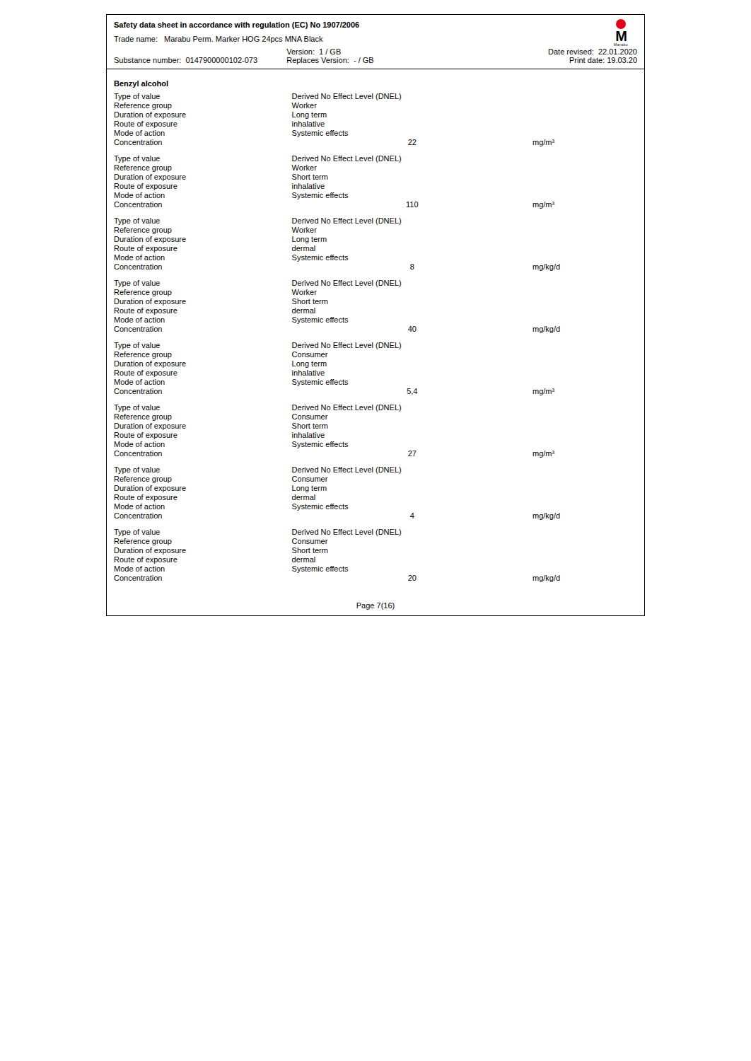M
Marabu
Safety data sheet in accordance with regulation (EC) No 1907/2006
Trade name: Marabu Perm. Marker HOG 24pcs MNA Black
| | Version: 1 / GB | Date revised: 22.01.2020 |
| Substance number: 0147900000102-073 | Replaces Version: - / GB | Print date: 19.03.20 |
Benzyl alcohol
| Type of value | Derived No Effect Level (DNEL) | |
| Reference group | Worker | |
| Duration of exposure | Long term | |
| Route of exposure | inhalative | |
| Mode of action | Systemic effects | |
| Concentration | 22 | mg/m³ |
| Type of value | Derived No Effect Level (DNEL) | |
| Reference group | Worker | |
| Duration of exposure | Short term | |
| Route of exposure | inhalative | |
| Mode of action | Systemic effects | |
| Concentration | 110 | mg/m³ |
| Type of value | Derived No Effect Level (DNEL) | |
| Reference group | Worker | |
| Duration of exposure | Long term | |
| Route of exposure | dermal | |
| Mode of action | Systemic effects | |
| Concentration | 8 | mg/kg/d |
| Type of value | Derived No Effect Level (DNEL) | |
| Reference group | Worker | |
| Duration of exposure | Short term | |
| Route of exposure | dermal | |
| Mode of action | Systemic effects | |
| Concentration | 40 | mg/kg/d |
| Type of value | Derived No Effect Level (DNEL) | |
| Reference group | Consumer | |
| Duration of exposure | Long term | |
| Route of exposure | inhalative | |
| Mode of action | Systemic effects | |
| Concentration | 5,4 | mg/m³ |
| Type of value | Derived No Effect Level (DNEL) | |
| Reference group | Consumer | |
| Duration of exposure | Short term | |
| Route of exposure | inhalative | |
| Mode of action | Systemic effects | |
| Concentration | 27 | mg/m³ |
| Type of value | Derived No Effect Level (DNEL) | |
| Reference group | Consumer | |
| Duration of exposure | Long term | |
| Route of exposure | dermal | |
| Mode of action | Systemic effects | |
| Concentration | 4 | mg/kg/d |
| Type of value | Derived No Effect Level (DNEL) | |
| Reference group | Consumer | |
| Duration of exposure | Short term | |
| Route of exposure | dermal | |
| Mode of action | Systemic effects | |
| Concentration | 20 | mg/kg/d |
Page 7(16)